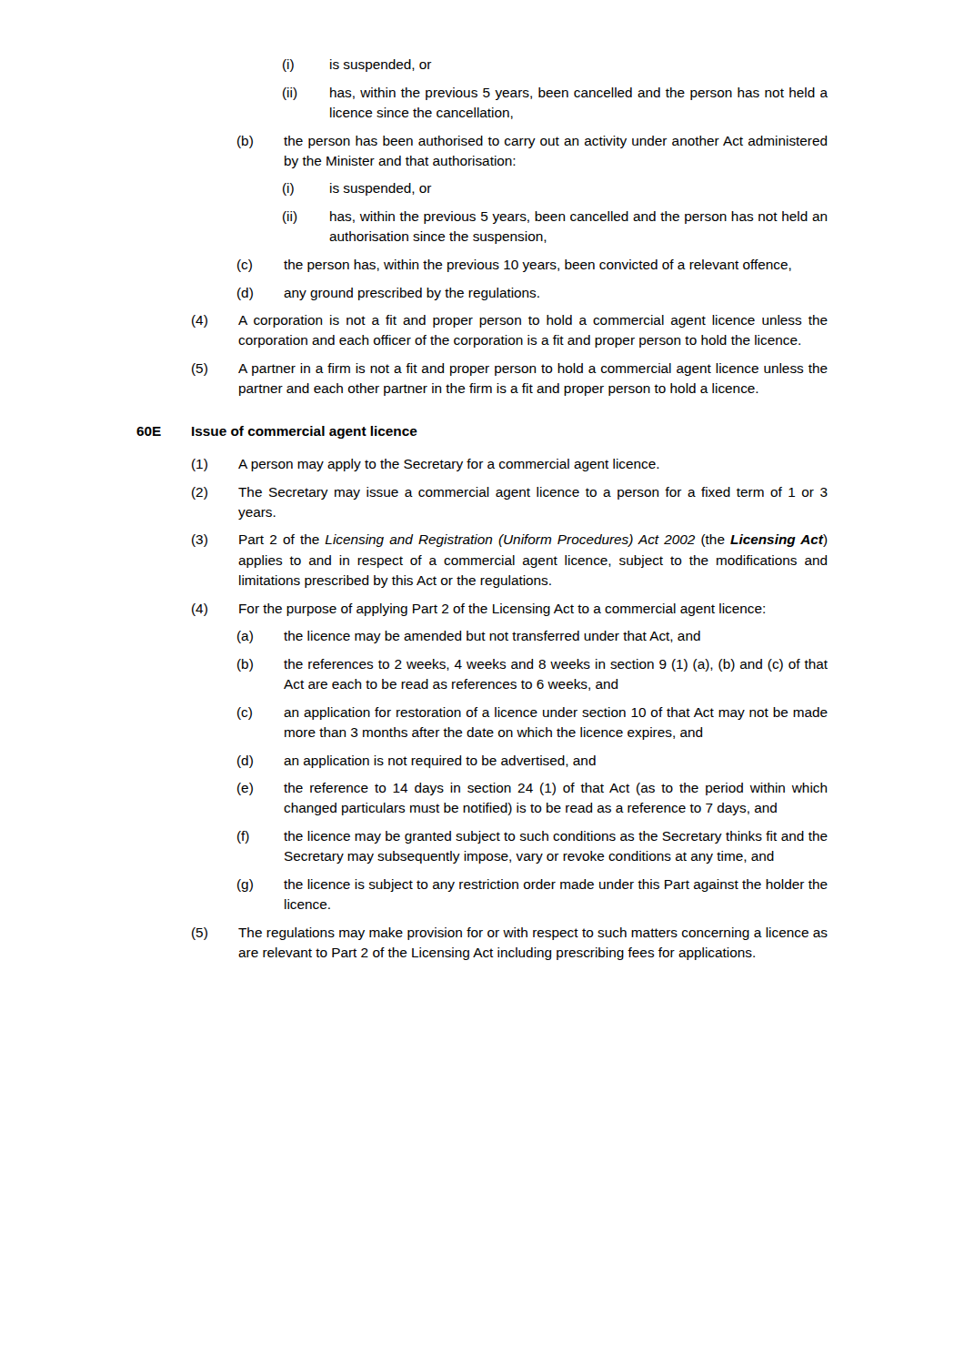(i)
is suspended, or
(ii)
has, within the previous 5 years, been cancelled and the person has not held a licence since the cancellation,
(b)
the person has been authorised to carry out an activity under another Act administered by the Minister and that authorisation:
(i)
is suspended, or
(ii)
has, within the previous 5 years, been cancelled and the person has not held an authorisation since the suspension,
(c)
the person has, within the previous 10 years, been convicted of a relevant offence,
(d)
any ground prescribed by the regulations.
(4)
A corporation is not a fit and proper person to hold a commercial agent licence unless the corporation and each officer of the corporation is a fit and proper person to hold the licence.
(5)
A partner in a firm is not a fit and proper person to hold a commercial agent licence unless the partner and each other partner in the firm is a fit and proper person to hold a licence.
60E
Issue of commercial agent licence
(1)
A person may apply to the Secretary for a commercial agent licence.
(2)
The Secretary may issue a commercial agent licence to a person for a fixed term of 1 or 3 years.
(3)
Part 2 of the Licensing and Registration (Uniform Procedures) Act 2002 (the Licensing Act) applies to and in respect of a commercial agent licence, subject to the modifications and limitations prescribed by this Act or the regulations.
(4)
For the purpose of applying Part 2 of the Licensing Act to a commercial agent licence:
(a)
the licence may be amended but not transferred under that Act, and
(b)
the references to 2 weeks, 4 weeks and 8 weeks in section 9 (1) (a), (b) and (c) of that Act are each to be read as references to 6 weeks, and
(c)
an application for restoration of a licence under section 10 of that Act may not be made more than 3 months after the date on which the licence expires, and
(d)
an application is not required to be advertised, and
(e)
the reference to 14 days in section 24 (1) of that Act (as to the period within which changed particulars must be notified) is to be read as a reference to 7 days, and
(f)
the licence may be granted subject to such conditions as the Secretary thinks fit and the Secretary may subsequently impose, vary or revoke conditions at any time, and
(g)
the licence is subject to any restriction order made under this Part against the holder the licence.
(5)
The regulations may make provision for or with respect to such matters concerning a licence as are relevant to Part 2 of the Licensing Act including prescribing fees for applications.